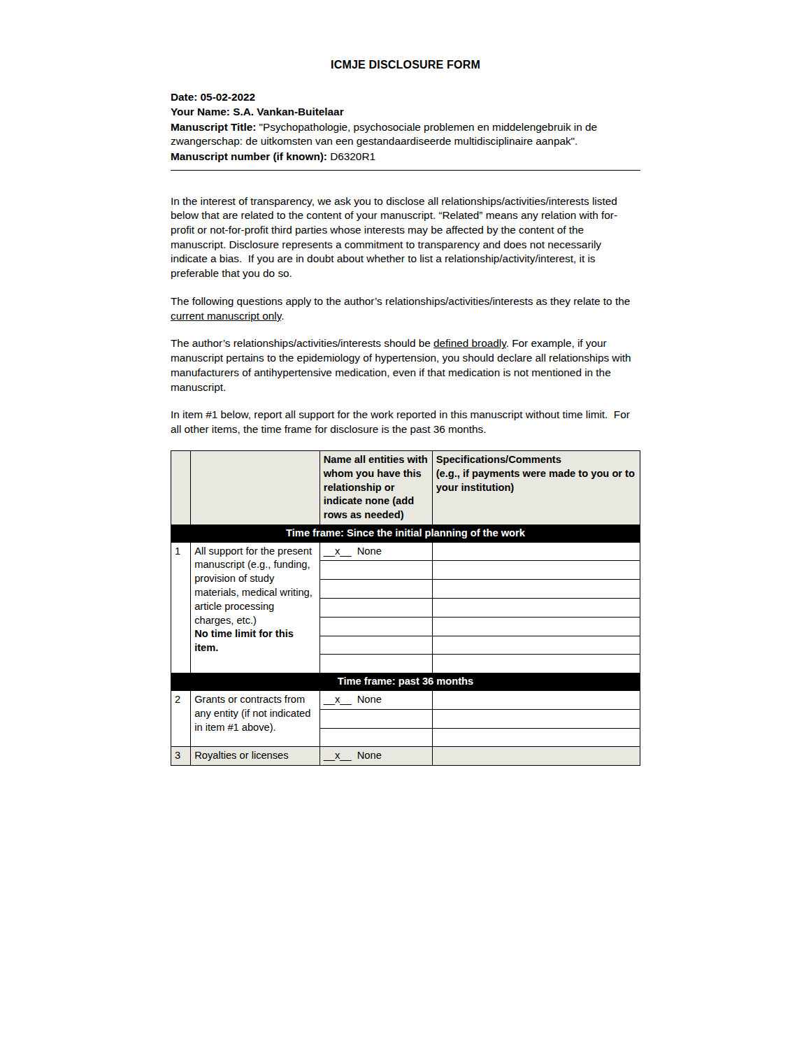ICMJE DISCLOSURE FORM
Date: 05-02-2022
Your Name: S.A. Vankan-Buitelaar
Manuscript Title: "Psychopathologie, psychosociale problemen en middelengebruik in de zwangerschap: de uitkomsten van een gestandaardiseerde multidisciplinaire aanpak".
Manuscript number (if known): D6320R1
In the interest of transparency, we ask you to disclose all relationships/activities/interests listed below that are related to the content of your manuscript. “Related” means any relation with for-profit or not-for-profit third parties whose interests may be affected by the content of the manuscript. Disclosure represents a commitment to transparency and does not necessarily indicate a bias. If you are in doubt about whether to list a relationship/activity/interest, it is preferable that you do so.
The following questions apply to the author’s relationships/activities/interests as they relate to the current manuscript only.
The author’s relationships/activities/interests should be defined broadly. For example, if your manuscript pertains to the epidemiology of hypertension, you should declare all relationships with manufacturers of antihypertensive medication, even if that medication is not mentioned in the manuscript.
In item #1 below, report all support for the work reported in this manuscript without time limit. For all other items, the time frame for disclosure is the past 36 months.
| | | Name all entities with whom you have this relationship or indicate none (add rows as needed) | Specifications/Comments (e.g., if payments were made to you or to your institution) |
| --- | --- | --- | --- |
| Time frame: Since the initial planning of the work |
| 1 | All support for the present manuscript (e.g., funding, provision of study materials, medical writing, article processing charges, etc.) No time limit for this item. | __x__ None | |
| Time frame: past 36 months |
| 2 | Grants or contracts from any entity (if not indicated in item #1 above). | __x__ None | |
| 3 | Royalties or licenses | __x__ None | |